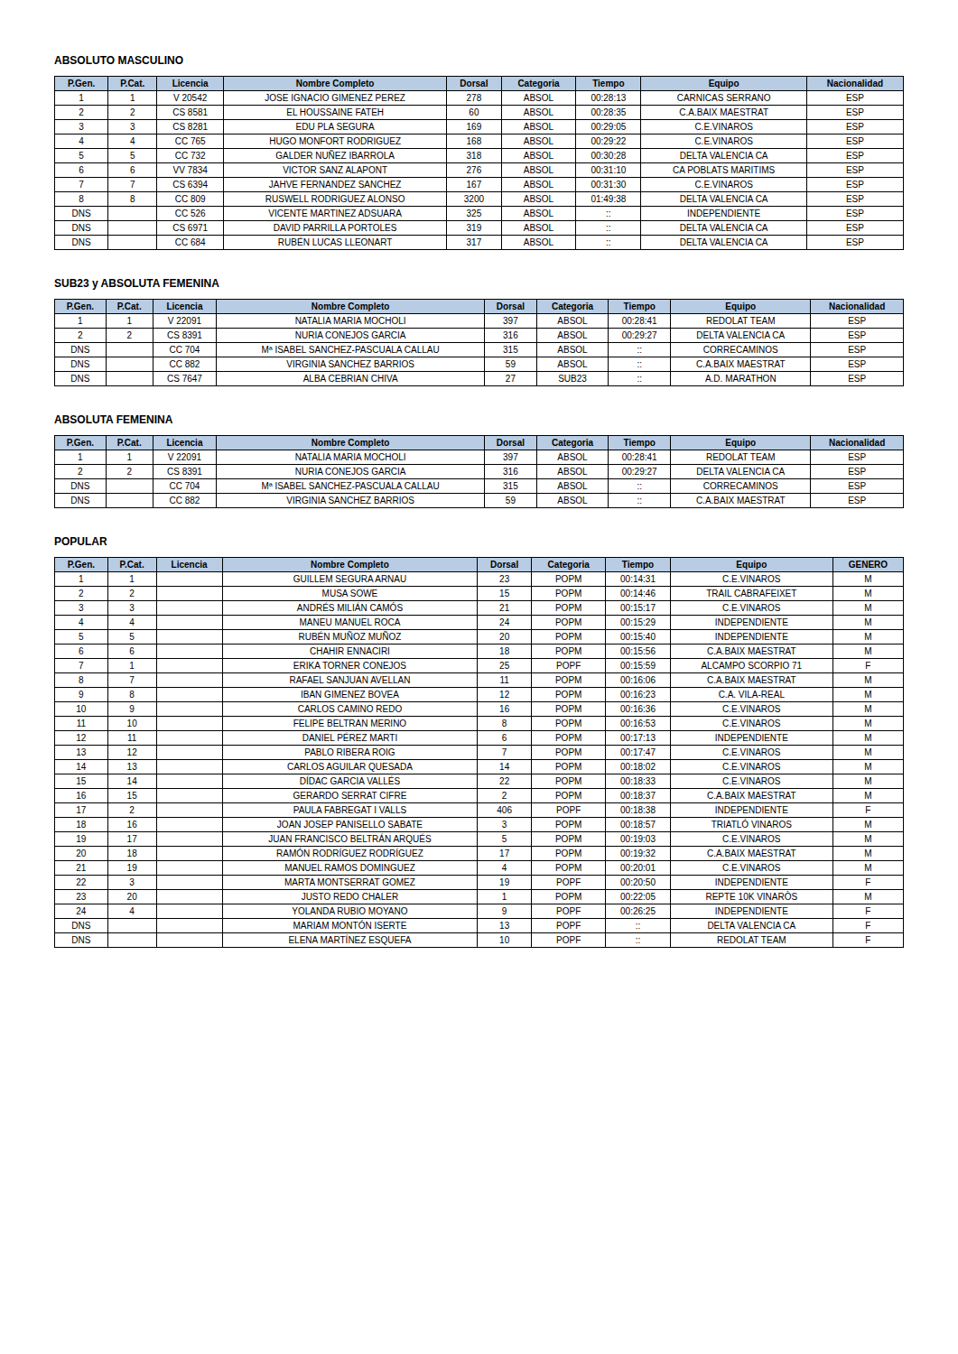ABSOLUTO MASCULINO
| P.Gen. | P.Cat. | Licencia | Nombre Completo | Dorsal | Categoria | Tiempo | Equipo | Nacionalidad |
| --- | --- | --- | --- | --- | --- | --- | --- | --- |
| 1 | 1 | V 20542 | JOSE IGNACIO GIMENEZ PEREZ | 278 | ABSOL | 00:28:13 | CARNICAS SERRANO | ESP |
| 2 | 2 | CS 8581 | EL HOUSSAINE FATEH | 60 | ABSOL | 00:28:35 | C.A.BAIX MAESTRAT | ESP |
| 3 | 3 | CS 8281 | EDU PLA SEGURA | 169 | ABSOL | 00:29:05 | C.E.VINAROS | ESP |
| 4 | 4 | CC 765 | HUGO MONFORT RODRIGUEZ | 168 | ABSOL | 00:29:22 | C.E.VINAROS | ESP |
| 5 | 5 | CC 732 | GALDER NUÑEZ IBARROLA | 318 | ABSOL | 00:30:28 | DELTA VALENCIA CA | ESP |
| 6 | 6 | VV 7834 | VICTOR SANZ ALAPONT | 276 | ABSOL | 00:31:10 | CA POBLATS MARITIMS | ESP |
| 7 | 7 | CS 6394 | JAHVE FERNANDEZ SANCHEZ | 167 | ABSOL | 00:31:30 | C.E.VINAROS | ESP |
| 8 | 8 | CC 809 | RUSWELL RODRIGUEZ ALONSO | 3200 | ABSOL | 01:49:38 | DELTA VALENCIA CA | ESP |
| DNS | | CC 526 | VICENTE MARTINEZ ADSUARA | 325 | ABSOL | :: | INDEPENDIENTE | ESP |
| DNS | | CS 6971 | DAVID PARRILLA PORTOLES | 319 | ABSOL | :: | DELTA VALENCIA CA | ESP |
| DNS | | CC 684 | RUBÉN LUCAS LLEONART | 317 | ABSOL | :: | DELTA VALENCIA CA | ESP |
SUB23 y ABSOLUTA FEMENINA
| P.Gen. | P.Cat. | Licencia | Nombre Completo | Dorsal | Categoria | Tiempo | Equipo | Nacionalidad |
| --- | --- | --- | --- | --- | --- | --- | --- | --- |
| 1 | 1 | V 22091 | NATALIA MARIA MOCHOLI | 397 | ABSOL | 00:28:41 | REDOLAT TEAM | ESP |
| 2 | 2 | CS 8391 | NURIA CONEJOS GARCIA | 316 | ABSOL | 00:29:27 | DELTA VALENCIA CA | ESP |
| DNS | | CC 704 | Mª ISABEL SANCHEZ-PASCUALA CALLAU | 315 | ABSOL | :: | CORRECAMINOS | ESP |
| DNS | | CC 882 | VIRGINIA SANCHEZ BARRIOS | 59 | ABSOL | :: | C.A.BAIX MAESTRAT | ESP |
| DNS | | CS 7647 | ALBA CEBRIAN CHIVA | 27 | SUB23 | :: | A.D. MARATHON | ESP |
ABSOLUTA FEMENINA
| P.Gen. | P.Cat. | Licencia | Nombre Completo | Dorsal | Categoria | Tiempo | Equipo | Nacionalidad |
| --- | --- | --- | --- | --- | --- | --- | --- | --- |
| 1 | 1 | V 22091 | NATALIA MARIA MOCHOLI | 397 | ABSOL | 00:28:41 | REDOLAT TEAM | ESP |
| 2 | 2 | CS 8391 | NURIA CONEJOS GARCIA | 316 | ABSOL | 00:29:27 | DELTA VALENCIA CA | ESP |
| DNS | | CC 704 | Mª ISABEL SANCHEZ-PASCUALA CALLAU | 315 | ABSOL | :: | CORRECAMINOS | ESP |
| DNS | | CC 882 | VIRGINIA SANCHEZ BARRIOS | 59 | ABSOL | :: | C.A.BAIX MAESTRAT | ESP |
POPULAR
| P.Gen. | P.Cat. | Licencia | Nombre Completo | Dorsal | Categoria | Tiempo | Equipo | GENERO |
| --- | --- | --- | --- | --- | --- | --- | --- | --- |
| 1 | 1 | | GUILLEM SEGURA ARNAU | 23 | POPM | 00:14:31 | C.E.VINAROS | M |
| 2 | 2 | | MUSA SOWE | 15 | POPM | 00:14:46 | TRAIL CABRAFEIXET | M |
| 3 | 3 | | ANDRÉS MILIÁN CAMÓS | 21 | POPM | 00:15:17 | C.E.VINAROS | M |
| 4 | 4 | | MANEU MANUEL ROCA | 24 | POPM | 00:15:29 | INDEPENDIENTE | M |
| 5 | 5 | | RUBÉN MUÑOZ MUÑOZ | 20 | POPM | 00:15:40 | INDEPENDIENTE | M |
| 6 | 6 | | CHAHIR ENNACIRI | 18 | POPM | 00:15:56 | C.A.BAIX MAESTRAT | M |
| 7 | 1 | | ERIKA TORNER CONEJOS | 25 | POPF | 00:15:59 | ALCAMPO SCORPIO 71 | F |
| 8 | 7 | | RAFAEL SANJUAN AVELLAN | 11 | POPM | 00:16:06 | C.A.BAIX MAESTRAT | M |
| 9 | 8 | | IBAN GIMENEZ BOVEA | 12 | POPM | 00:16:23 | C.A. VILA-REAL | M |
| 10 | 9 | | CARLOS CAMINO REDO | 16 | POPM | 00:16:36 | C.E.VINAROS | M |
| 11 | 10 | | FELIPE BELTRAN MERINO | 8 | POPM | 00:16:53 | C.E.VINAROS | M |
| 12 | 11 | | DANIEL PÉREZ MARTI | 6 | POPM | 00:17:13 | INDEPENDIENTE | M |
| 13 | 12 | | PABLO RIBERA ROIG | 7 | POPM | 00:17:47 | C.E.VINAROS | M |
| 14 | 13 | | CARLOS AGUILAR QUESADA | 14 | POPM | 00:18:02 | C.E.VINAROS | M |
| 15 | 14 | | DÍDAC GARCIA VALLÉS | 22 | POPM | 00:18:33 | C.E.VINAROS | M |
| 16 | 15 | | GERARDO SERRAT CIFRE | 2 | POPM | 00:18:37 | C.A.BAIX MAESTRAT | M |
| 17 | 2 | | PAULA FABREGAT I VALLS | 406 | POPF | 00:18:38 | INDEPENDIENTE | F |
| 18 | 16 | | JOAN JOSEP PANISELLO SABATE | 3 | POPM | 00:18:57 | TRIATLÓ VINAROS | M |
| 19 | 17 | | JUAN FRANCISCO BELTRÁN ARQUÉS | 5 | POPM | 00:19:03 | C.E.VINAROS | M |
| 20 | 18 | | RAMÓN RODRÍGUEZ RODRÍGUEZ | 17 | POPM | 00:19:32 | C.A.BAIX MAESTRAT | M |
| 21 | 19 | | MANUEL RAMOS DOMINGUEZ | 4 | POPM | 00:20:01 | C.E.VINAROS | M |
| 22 | 3 | | MARTA MONTSERRAT GOMEZ | 19 | POPF | 00:20:50 | INDEPENDIENTE | F |
| 23 | 20 | | JUSTO REDO CHALER | 1 | POPM | 00:22:05 | REPTE 10K VINARÒS | M |
| 24 | 4 | | YOLANDA RUBIO MOYANO | 9 | POPF | 00:26:25 | INDEPENDIENTE | F |
| DNS | | | MARIAM MONTÓN ISERTE | 13 | POPF | :: | DELTA VALENCIA CA | F |
| DNS | | | ELENA MARTÍNEZ ESQUEFA | 10 | POPF | :: | REDOLAT TEAM | F |